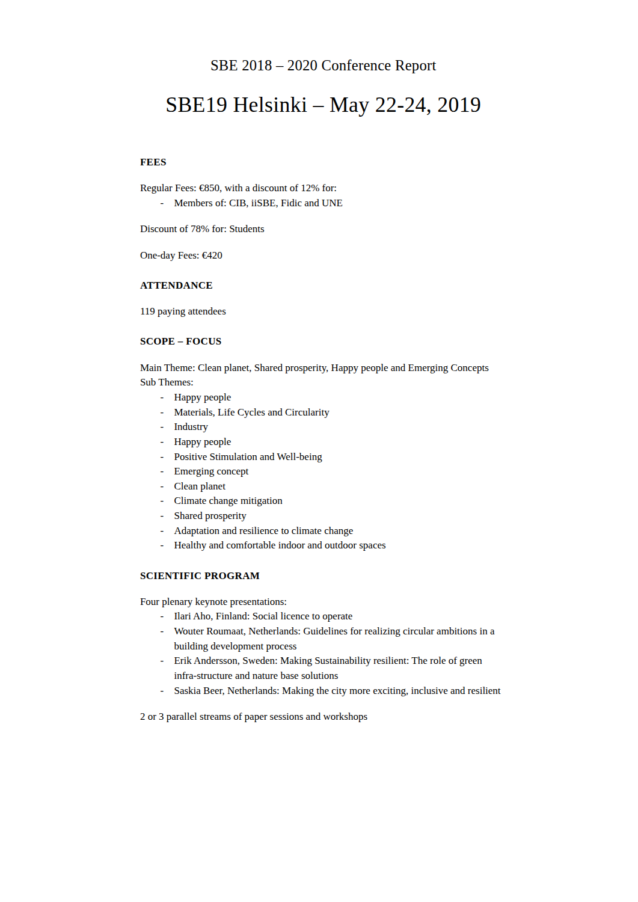SBE 2018 – 2020 Conference Report
SBE19 Helsinki – May 22-24, 2019
FEES
Regular Fees: €850, with a discount of 12% for:
Members of: CIB, iiSBE, Fidic and UNE
Discount of 78% for: Students
One-day Fees: €420
ATTENDANCE
119 paying attendees
SCOPE – FOCUS
Main Theme: Clean planet, Shared prosperity, Happy people and Emerging Concepts
Sub Themes:
Happy people
Materials, Life Cycles and Circularity
Industry
Happy people
Positive Stimulation and Well-being
Emerging concept
Clean planet
Climate change mitigation
Shared prosperity
Adaptation and resilience to climate change
Healthy and comfortable indoor and outdoor spaces
SCIENTIFIC PROGRAM
Four plenary keynote presentations:
Ilari Aho, Finland: Social licence to operate
Wouter Roumaat, Netherlands: Guidelines for realizing circular ambitions in a building development process
Erik Andersson, Sweden: Making Sustainability resilient: The role of green infra-structure and nature base solutions
Saskia Beer, Netherlands: Making the city more exciting, inclusive and resilient
2 or 3 parallel streams of paper sessions and workshops